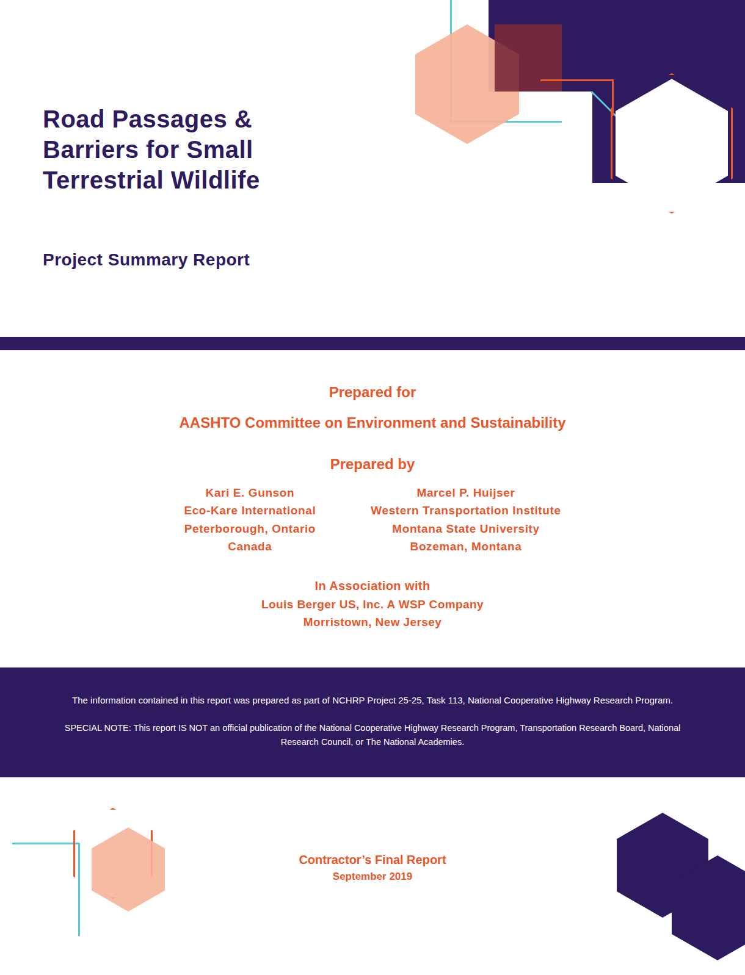Road Passages &
Barriers for Small
Terrestrial Wildlife
Project Summary Report
Prepared for
AASHTO Committee on Environment and Sustainability
Prepared by
Kari E. Gunson
Eco-Kare International
Peterborough, Ontario
Canada
Marcel P. Huijser
Western Transportation Institute
Montana State University
Bozeman, Montana
In Association with
Louis Berger US, Inc. A WSP Company
Morristown, New Jersey
The information contained in this report was prepared as part of NCHRP Project 25-25, Task 113, National Cooperative Highway Research Program.
SPECIAL NOTE: This report IS NOT an official publication of the National Cooperative Highway Research Program, Transportation Research Board, National Research Council, or The National Academies.
Contractor’s Final Report
September 2019